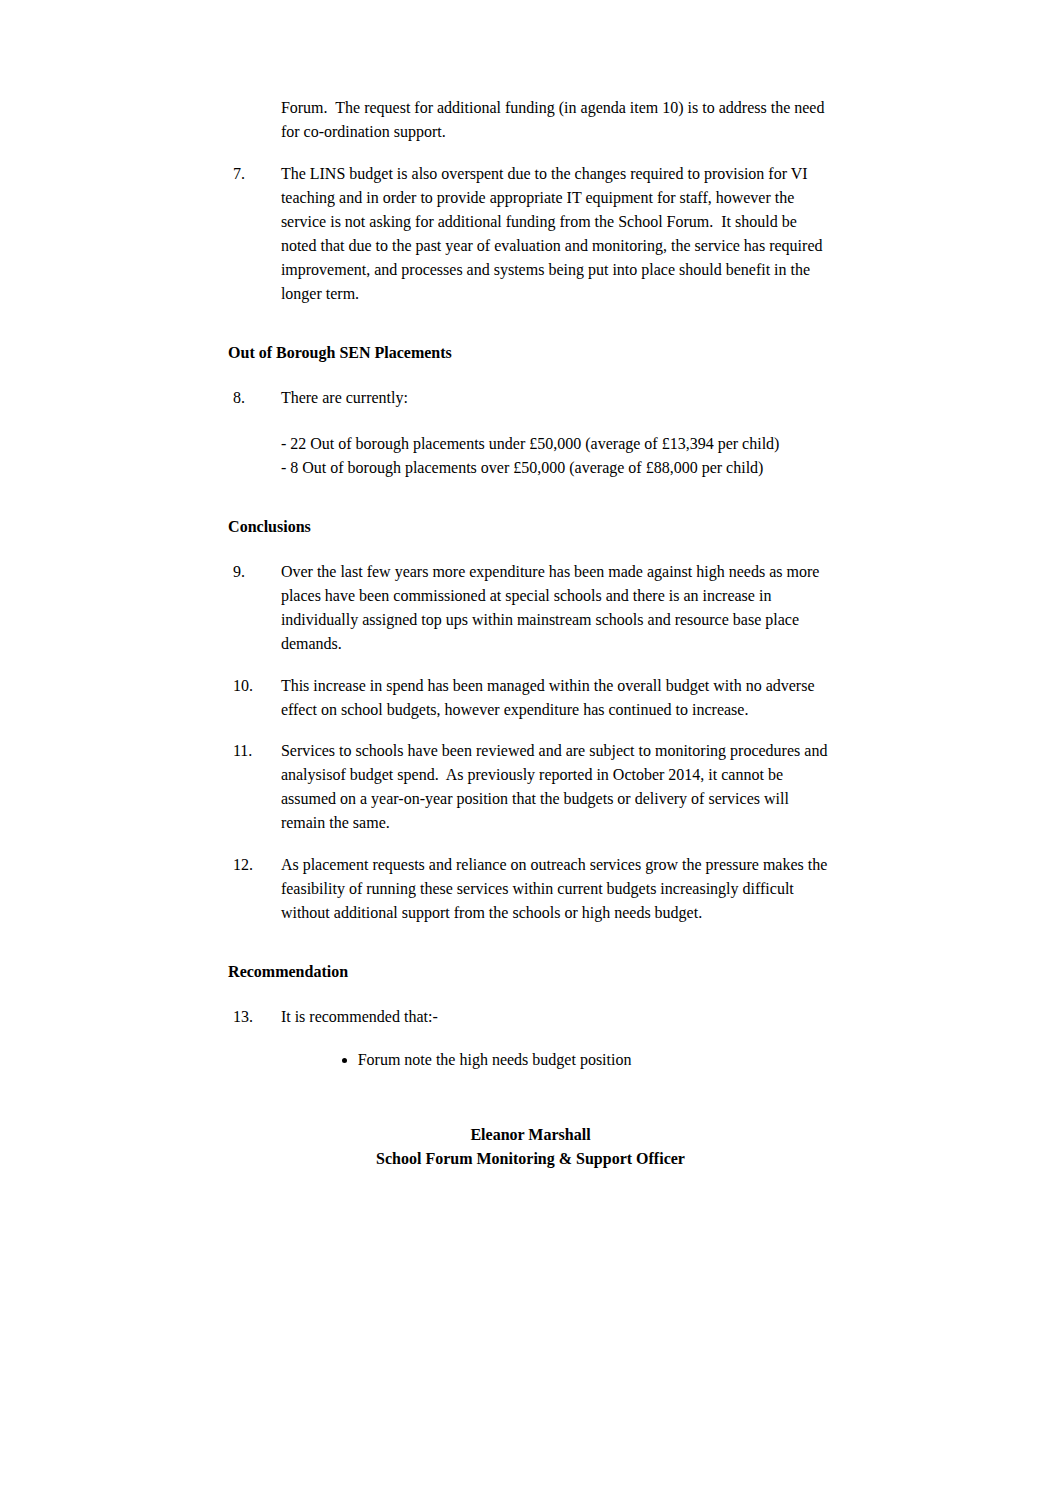Forum. The request for additional funding (in agenda item 10) is to address the need for co-ordination support.
7.
The LINS budget is also overspent due to the changes required to provision for VI teaching and in order to provide appropriate IT equipment for staff, however the service is not asking for additional funding from the School Forum. It should be noted that due to the past year of evaluation and monitoring, the service has required improvement, and processes and systems being put into place should benefit in the longer term.
Out of Borough SEN Placements
8.
There are currently:
- 22 Out of borough placements under £50,000 (average of £13,394 per child)
- 8 Out of borough placements over £50,000 (average of £88,000 per child)
Conclusions
9.
Over the last few years more expenditure has been made against high needs as more places have been commissioned at special schools and there is an increase in individually assigned top ups within mainstream schools and resource base place demands.
10.
This increase in spend has been managed within the overall budget with no adverse effect on school budgets, however expenditure has continued to increase.
11.
Services to schools have been reviewed and are subject to monitoring procedures and analysisof budget spend. As previously reported in October 2014, it cannot be assumed on a year-on-year position that the budgets or delivery of services will remain the same.
12.
As placement requests and reliance on outreach services grow the pressure makes the feasibility of running these services within current budgets increasingly difficult without additional support from the schools or high needs budget.
Recommendation
13.
It is recommended that:-
Forum note the high needs budget position
Eleanor Marshall
School Forum Monitoring & Support Officer